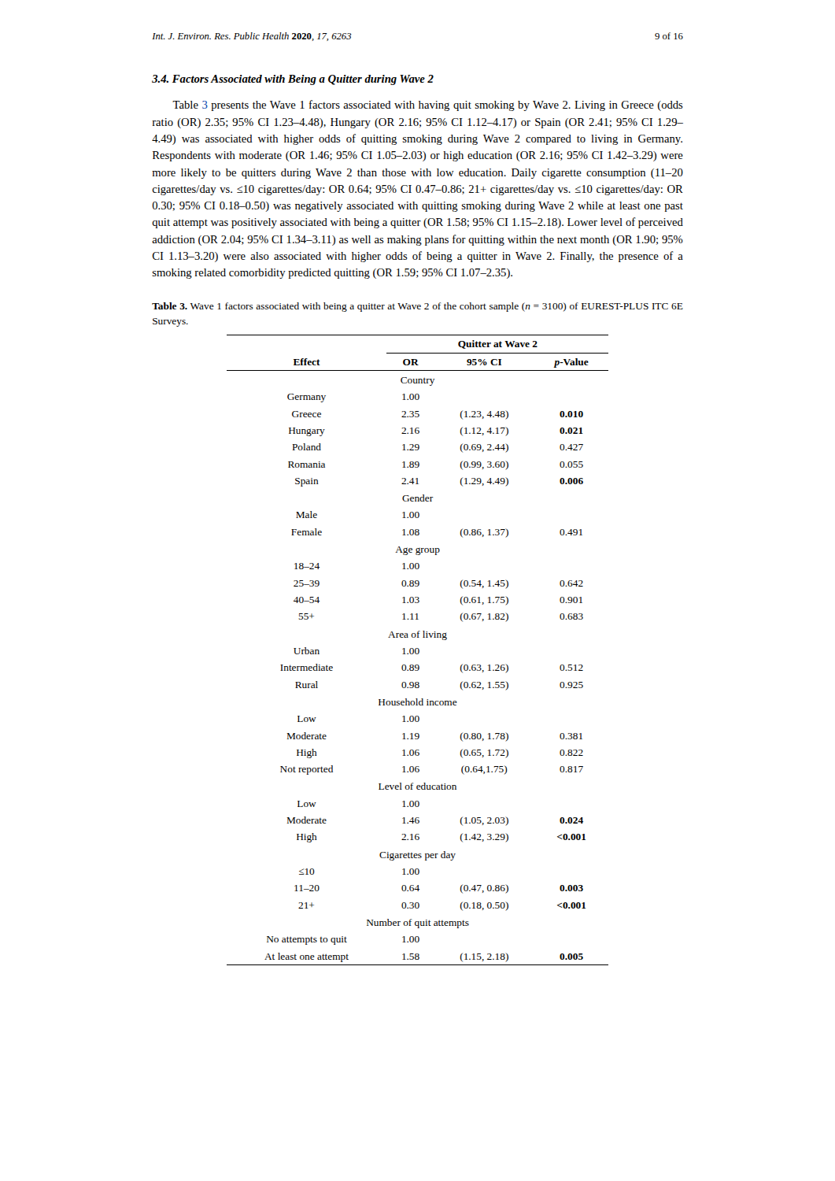Int. J. Environ. Res. Public Health 2020, 17, 6263 9 of 16
3.4. Factors Associated with Being a Quitter during Wave 2
Table 3 presents the Wave 1 factors associated with having quit smoking by Wave 2. Living in Greece (odds ratio (OR) 2.35; 95% CI 1.23–4.48), Hungary (OR 2.16; 95% CI 1.12–4.17) or Spain (OR 2.41; 95% CI 1.29–4.49) was associated with higher odds of quitting smoking during Wave 2 compared to living in Germany. Respondents with moderate (OR 1.46; 95% CI 1.05–2.03) or high education (OR 2.16; 95% CI 1.42–3.29) were more likely to be quitters during Wave 2 than those with low education. Daily cigarette consumption (11–20 cigarettes/day vs. ≤10 cigarettes/day: OR 0.64; 95% CI 0.47–0.86; 21+ cigarettes/day vs. ≤10 cigarettes/day: OR 0.30; 95% CI 0.18–0.50) was negatively associated with quitting smoking during Wave 2 while at least one past quit attempt was positively associated with being a quitter (OR 1.58; 95% CI 1.15–2.18). Lower level of perceived addiction (OR 2.04; 95% CI 1.34–3.11) as well as making plans for quitting within the next month (OR 1.90; 95% CI 1.13–3.20) were also associated with higher odds of being a quitter in Wave 2. Finally, the presence of a smoking related comorbidity predicted quitting (OR 1.59; 95% CI 1.07–2.35).
Table 3. Wave 1 factors associated with being a quitter at Wave 2 of the cohort sample (n = 3100) of EUREST-PLUS ITC 6E Surveys.
| | Quitter at Wave 2 |
| --- | --- |
| Effect | OR | 95% CI | p -Value |
| Country |
| Germany | 1.00 | | |
| Greece | 2.35 | (1.23, 4.48) | 0.010 |
| Hungary | 2.16 | (1.12, 4.17) | 0.021 |
| Poland | 1.29 | (0.69, 2.44) | 0.427 |
| Romania | 1.89 | (0.99, 3.60) | 0.055 |
| Spain | 2.41 | (1.29, 4.49) | 0.006 |
| Gender |
| Male | 1.00 | | |
| Female | 1.08 | (0.86, 1.37) | 0.491 |
| Age group |
| 18–24 | 1.00 | | |
| 25–39 | 0.89 | (0.54, 1.45) | 0.642 |
| 40–54 | 1.03 | (0.61, 1.75) | 0.901 |
| 55+ | 1.11 | (0.67, 1.82) | 0.683 |
| Area of living |
| Urban | 1.00 | | |
| Intermediate | 0.89 | (0.63, 1.26) | 0.512 |
| Rural | 0.98 | (0.62, 1.55) | 0.925 |
| Household income |
| Low | 1.00 | | |
| Moderate | 1.19 | (0.80, 1.78) | 0.381 |
| High | 1.06 | (0.65, 1.72) | 0.822 |
| Not reported | 1.06 | (0.64,1.75) | 0.817 |
| Level of education |
| Low | 1.00 | | |
| Moderate | 1.46 | (1.05, 2.03) | 0.024 |
| High | 2.16 | (1.42, 3.29) | <0.001 |
| Cigarettes per day |
| ≤10 | 1.00 | | |
| 11–20 | 0.64 | (0.47, 0.86) | 0.003 |
| 21+ | 0.30 | (0.18, 0.50) | <0.001 |
| Number of quit attempts |
| No attempts to quit | 1.00 | | |
| At least one attempt | 1.58 | (1.15, 2.18) | 0.005 |